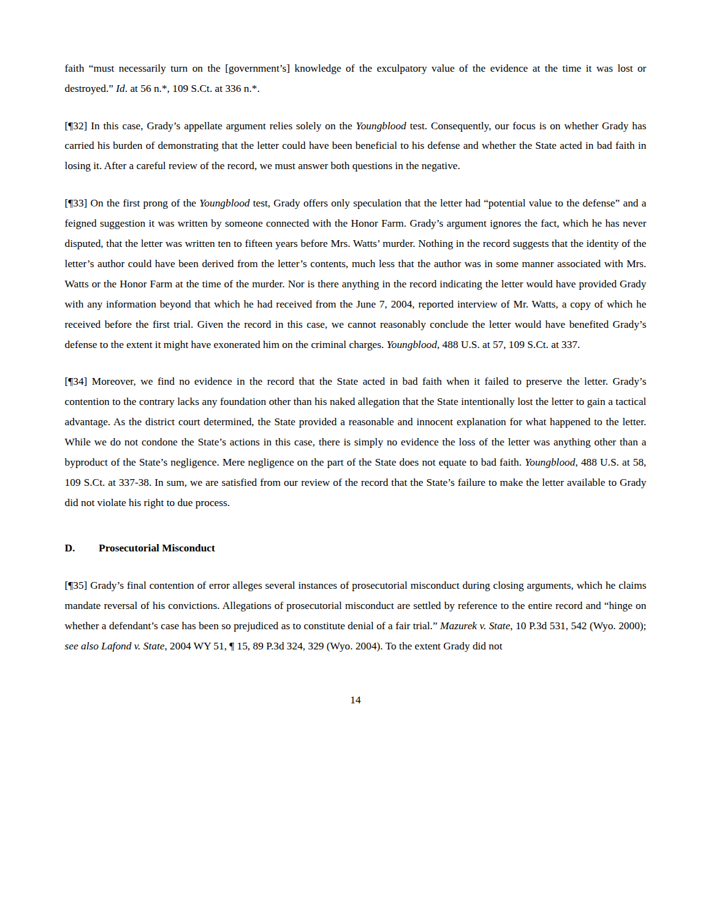faith “must necessarily turn on the [government’s] knowledge of the exculpatory value of the evidence at the time it was lost or destroyed.” Id. at 56 n.*, 109 S.Ct. at 336 n.*.
[¶32] In this case, Grady’s appellate argument relies solely on the Youngblood test. Consequently, our focus is on whether Grady has carried his burden of demonstrating that the letter could have been beneficial to his defense and whether the State acted in bad faith in losing it. After a careful review of the record, we must answer both questions in the negative.
[¶33] On the first prong of the Youngblood test, Grady offers only speculation that the letter had “potential value to the defense” and a feigned suggestion it was written by someone connected with the Honor Farm. Grady’s argument ignores the fact, which he has never disputed, that the letter was written ten to fifteen years before Mrs. Watts’ murder. Nothing in the record suggests that the identity of the letter’s author could have been derived from the letter’s contents, much less that the author was in some manner associated with Mrs. Watts or the Honor Farm at the time of the murder. Nor is there anything in the record indicating the letter would have provided Grady with any information beyond that which he had received from the June 7, 2004, reported interview of Mr. Watts, a copy of which he received before the first trial. Given the record in this case, we cannot reasonably conclude the letter would have benefited Grady’s defense to the extent it might have exonerated him on the criminal charges. Youngblood, 488 U.S. at 57, 109 S.Ct. at 337.
[¶34] Moreover, we find no evidence in the record that the State acted in bad faith when it failed to preserve the letter. Grady’s contention to the contrary lacks any foundation other than his naked allegation that the State intentionally lost the letter to gain a tactical advantage. As the district court determined, the State provided a reasonable and innocent explanation for what happened to the letter. While we do not condone the State’s actions in this case, there is simply no evidence the loss of the letter was anything other than a byproduct of the State’s negligence. Mere negligence on the part of the State does not equate to bad faith. Youngblood, 488 U.S. at 58, 109 S.Ct. at 337-38. In sum, we are satisfied from our review of the record that the State’s failure to make the letter available to Grady did not violate his right to due process.
D. Prosecutorial Misconduct
[¶35] Grady’s final contention of error alleges several instances of prosecutorial misconduct during closing arguments, which he claims mandate reversal of his convictions. Allegations of prosecutorial misconduct are settled by reference to the entire record and “hinge on whether a defendant’s case has been so prejudiced as to constitute denial of a fair trial.” Mazurek v. State, 10 P.3d 531, 542 (Wyo. 2000); see also Lafond v. State, 2004 WY 51, ¶ 15, 89 P.3d 324, 329 (Wyo. 2004). To the extent Grady did not
14